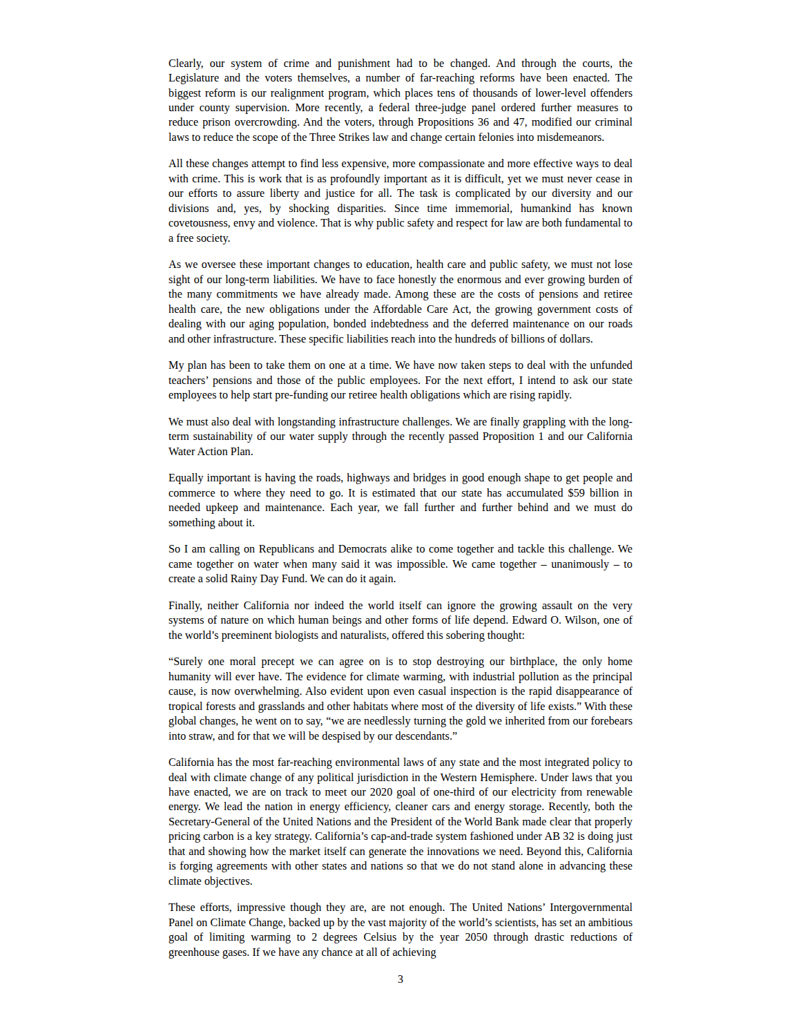Clearly, our system of crime and punishment had to be changed. And through the courts, the Legislature and the voters themselves, a number of far-reaching reforms have been enacted. The biggest reform is our realignment program, which places tens of thousands of lower-level offenders under county supervision. More recently, a federal three-judge panel ordered further measures to reduce prison overcrowding. And the voters, through Propositions 36 and 47, modified our criminal laws to reduce the scope of the Three Strikes law and change certain felonies into misdemeanors.
All these changes attempt to find less expensive, more compassionate and more effective ways to deal with crime. This is work that is as profoundly important as it is difficult, yet we must never cease in our efforts to assure liberty and justice for all. The task is complicated by our diversity and our divisions and, yes, by shocking disparities. Since time immemorial, humankind has known covetousness, envy and violence. That is why public safety and respect for law are both fundamental to a free society.
As we oversee these important changes to education, health care and public safety, we must not lose sight of our long-term liabilities. We have to face honestly the enormous and ever growing burden of the many commitments we have already made. Among these are the costs of pensions and retiree health care, the new obligations under the Affordable Care Act, the growing government costs of dealing with our aging population, bonded indebtedness and the deferred maintenance on our roads and other infrastructure. These specific liabilities reach into the hundreds of billions of dollars.
My plan has been to take them on one at a time. We have now taken steps to deal with the unfunded teachers’ pensions and those of the public employees. For the next effort, I intend to ask our state employees to help start pre-funding our retiree health obligations which are rising rapidly.
We must also deal with longstanding infrastructure challenges. We are finally grappling with the long-term sustainability of our water supply through the recently passed Proposition 1 and our California Water Action Plan.
Equally important is having the roads, highways and bridges in good enough shape to get people and commerce to where they need to go. It is estimated that our state has accumulated $59 billion in needed upkeep and maintenance. Each year, we fall further and further behind and we must do something about it.
So I am calling on Republicans and Democrats alike to come together and tackle this challenge. We came together on water when many said it was impossible. We came together – unanimously – to create a solid Rainy Day Fund. We can do it again.
Finally, neither California nor indeed the world itself can ignore the growing assault on the very systems of nature on which human beings and other forms of life depend. Edward O. Wilson, one of the world’s preeminent biologists and naturalists, offered this sobering thought:
“Surely one moral precept we can agree on is to stop destroying our birthplace, the only home humanity will ever have. The evidence for climate warming, with industrial pollution as the principal cause, is now overwhelming. Also evident upon even casual inspection is the rapid disappearance of tropical forests and grasslands and other habitats where most of the diversity of life exists.” With these global changes, he went on to say, “we are needlessly turning the gold we inherited from our forebears into straw, and for that we will be despised by our descendants.”
California has the most far-reaching environmental laws of any state and the most integrated policy to deal with climate change of any political jurisdiction in the Western Hemisphere. Under laws that you have enacted, we are on track to meet our 2020 goal of one-third of our electricity from renewable energy. We lead the nation in energy efficiency, cleaner cars and energy storage. Recently, both the Secretary-General of the United Nations and the President of the World Bank made clear that properly pricing carbon is a key strategy. California’s cap-and-trade system fashioned under AB 32 is doing just that and showing how the market itself can generate the innovations we need. Beyond this, California is forging agreements with other states and nations so that we do not stand alone in advancing these climate objectives.
These efforts, impressive though they are, are not enough. The United Nations’ Intergovernmental Panel on Climate Change, backed up by the vast majority of the world’s scientists, has set an ambitious goal of limiting warming to 2 degrees Celsius by the year 2050 through drastic reductions of greenhouse gases. If we have any chance at all of achieving
3